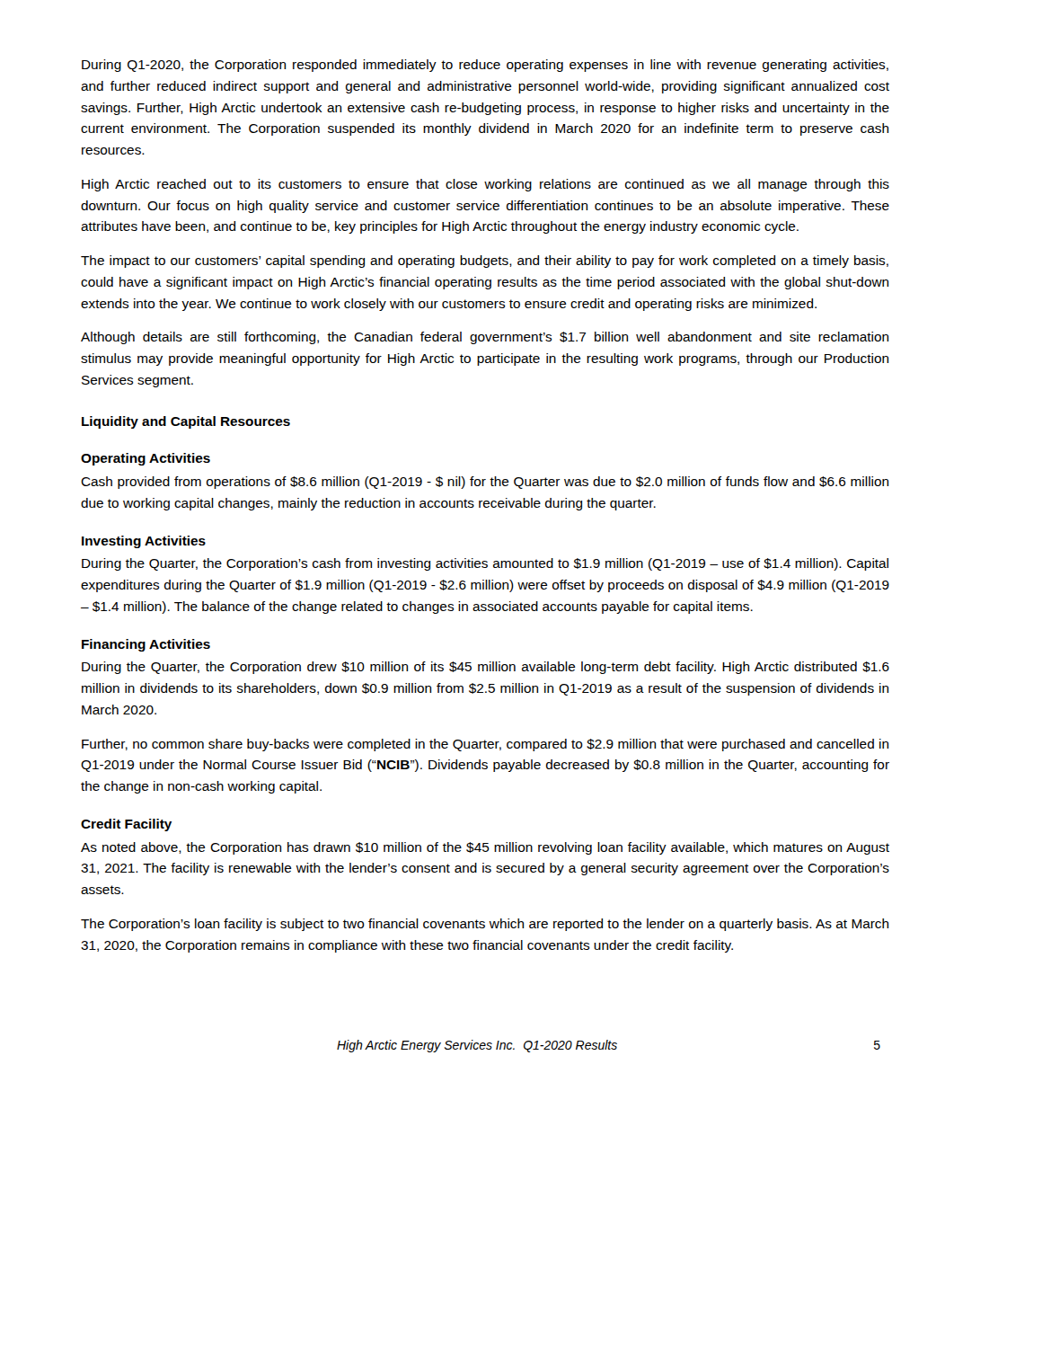During Q1-2020, the Corporation responded immediately to reduce operating expenses in line with revenue generating activities, and further reduced indirect support and general and administrative personnel world-wide, providing significant annualized cost savings. Further, High Arctic undertook an extensive cash re-budgeting process, in response to higher risks and uncertainty in the current environment. The Corporation suspended its monthly dividend in March 2020 for an indefinite term to preserve cash resources.
High Arctic reached out to its customers to ensure that close working relations are continued as we all manage through this downturn. Our focus on high quality service and customer service differentiation continues to be an absolute imperative. These attributes have been, and continue to be, key principles for High Arctic throughout the energy industry economic cycle.
The impact to our customers’ capital spending and operating budgets, and their ability to pay for work completed on a timely basis, could have a significant impact on High Arctic’s financial operating results as the time period associated with the global shut-down extends into the year. We continue to work closely with our customers to ensure credit and operating risks are minimized.
Although details are still forthcoming, the Canadian federal government’s $1.7 billion well abandonment and site reclamation stimulus may provide meaningful opportunity for High Arctic to participate in the resulting work programs, through our Production Services segment.
Liquidity and Capital Resources
Operating Activities
Cash provided from operations of $8.6 million (Q1-2019 - $ nil) for the Quarter was due to $2.0 million of funds flow and $6.6 million due to working capital changes, mainly the reduction in accounts receivable during the quarter.
Investing Activities
During the Quarter, the Corporation’s cash from investing activities amounted to $1.9 million (Q1-2019 – use of $1.4 million). Capital expenditures during the Quarter of $1.9 million (Q1-2019 - $2.6 million) were offset by proceeds on disposal of $4.9 million (Q1-2019 – $1.4 million). The balance of the change related to changes in associated accounts payable for capital items.
Financing Activities
During the Quarter, the Corporation drew $10 million of its $45 million available long-term debt facility. High Arctic distributed $1.6 million in dividends to its shareholders, down $0.9 million from $2.5 million in Q1-2019 as a result of the suspension of dividends in March 2020.
Further, no common share buy-backs were completed in the Quarter, compared to $2.9 million that were purchased and cancelled in Q1-2019 under the Normal Course Issuer Bid (“NCIB”). Dividends payable decreased by $0.8 million in the Quarter, accounting for the change in non-cash working capital.
Credit Facility
As noted above, the Corporation has drawn $10 million of the $45 million revolving loan facility available, which matures on August 31, 2021. The facility is renewable with the lender’s consent and is secured by a general security agreement over the Corporation’s assets.
The Corporation’s loan facility is subject to two financial covenants which are reported to the lender on a quarterly basis. As at March 31, 2020, the Corporation remains in compliance with these two financial covenants under the credit facility.
High Arctic Energy Services Inc. Q1-2020 Results5